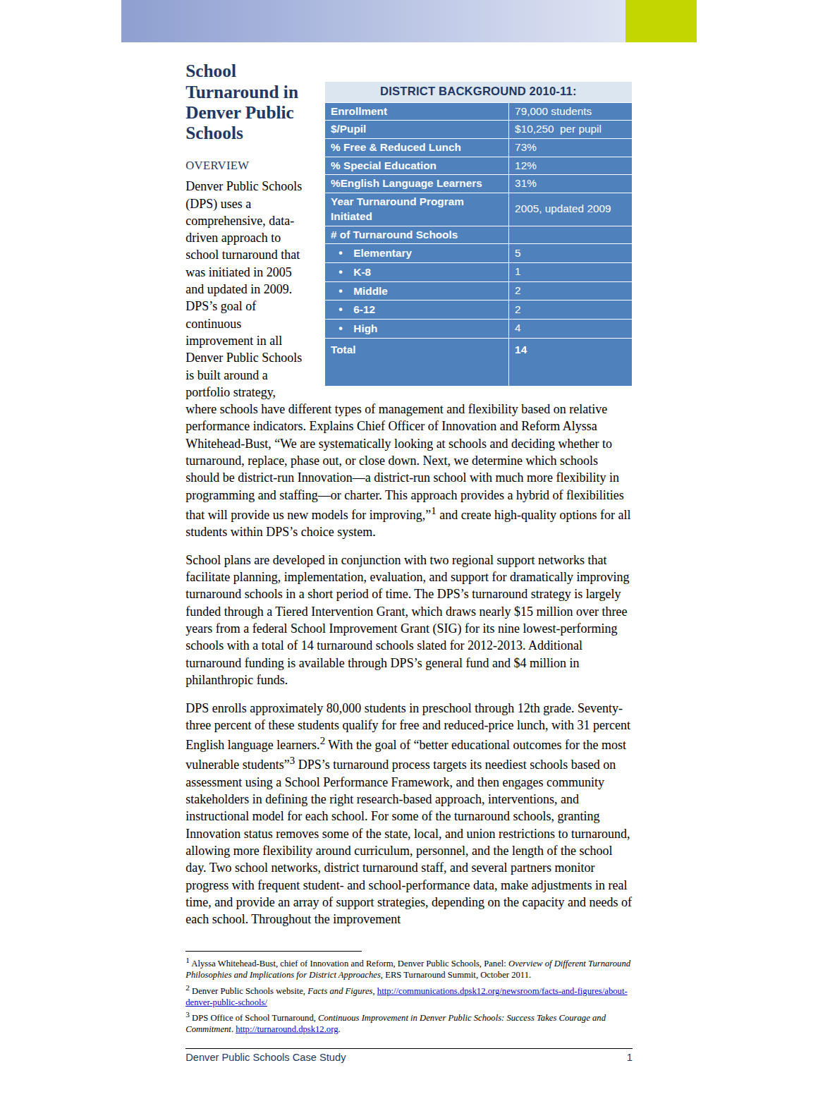| DISTRICT BACKGROUND 2010-11: |
| --- |
| Enrollment | 79,000 students |
| $/Pupil | $10,250 per pupil |
| % Free & Reduced Lunch | 73% |
| % Special Education | 12% |
| %English Language Learners | 31% |
| Year Turnaround Program Initiated | 2005, updated 2009 |
| # of Turnaround Schools | |
| Elementary | 5 |
| K-8 | 1 |
| Middle | 2 |
| 6-12 | 2 |
| High | 4 |
| Total | 14 |
School Turnaround in Denver Public Schools
OVERVIEW
Denver Public Schools (DPS) uses a comprehensive, data-driven approach to school turnaround that was initiated in 2005 and updated in 2009. DPS’s goal of continuous improvement in all Denver Public Schools is built around a portfolio strategy, where schools have different types of management and flexibility based on relative performance indicators. Explains Chief Officer of Innovation and Reform Alyssa Whitehead-Bust, “We are systematically looking at schools and deciding whether to turnaround, replace, phase out, or close down. Next, we determine which schools should be district-run Innovation—a district-run school with much more flexibility in programming and staffing—or charter. This approach provides a hybrid of flexibilities that will provide us new models for improving,”1 and create high-quality options for all students within DPS’s choice system.
School plans are developed in conjunction with two regional support networks that facilitate planning, implementation, evaluation, and support for dramatically improving turnaround schools in a short period of time. The DPS’s turnaround strategy is largely funded through a Tiered Intervention Grant, which draws nearly $15 million over three years from a federal School Improvement Grant (SIG) for its nine lowest-performing schools with a total of 14 turnaround schools slated for 2012-2013. Additional turnaround funding is available through DPS’s general fund and $4 million in philanthropic funds.
DPS enrolls approximately 80,000 students in preschool through 12th grade. Seventy-three percent of these students qualify for free and reduced-price lunch, with 31 percent English language learners.2 With the goal of “better educational outcomes for the most vulnerable students”3 DPS’s turnaround process targets its neediest schools based on assessment using a School Performance Framework, and then engages community stakeholders in defining the right research-based approach, interventions, and instructional model for each school. For some of the turnaround schools, granting Innovation status removes some of the state, local, and union restrictions to turnaround, allowing more flexibility around curriculum, personnel, and the length of the school day. Two school networks, district turnaround staff, and several partners monitor progress with frequent student- and school-performance data, make adjustments in real time, and provide an array of support strategies, depending on the capacity and needs of each school. Throughout the improvement
1 Alyssa Whitehead-Bust, chief of Innovation and Reform, Denver Public Schools, Panel: Overview of Different Turnaround Philosophies and Implications for District Approaches, ERS Turnaround Summit, October 2011.
2 Denver Public Schools website, Facts and Figures, http://communications.dpsk12.org/newsroom/facts-and-figures/about-denver-public-schools/
3 DPS Office of School Turnaround, Continuous Improvement in Denver Public Schools: Success Takes Courage and Commitment. http://turnaround.dpsk12.org.
Denver Public Schools Case Study 1